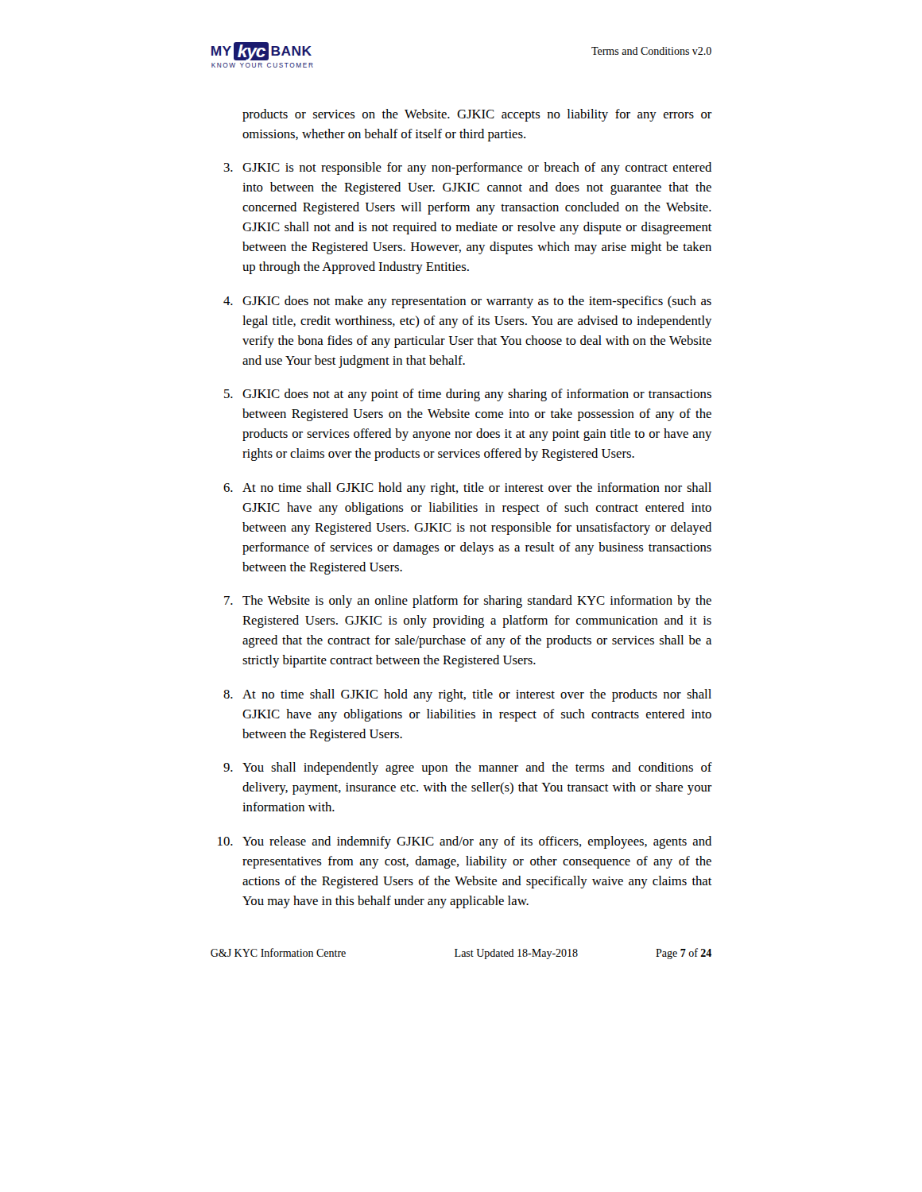MY kyc BANK
KNOW YOUR CUSTOMER
Terms and Conditions v2.0
products or services on the Website. GJKIC accepts no liability for any errors or omissions, whether on behalf of itself or third parties.
GJKIC is not responsible for any non-performance or breach of any contract entered into between the Registered User. GJKIC cannot and does not guarantee that the concerned Registered Users will perform any transaction concluded on the Website. GJKIC shall not and is not required to mediate or resolve any dispute or disagreement between the Registered Users. However, any disputes which may arise might be taken up through the Approved Industry Entities.
GJKIC does not make any representation or warranty as to the item-specifics (such as legal title, credit worthiness, etc) of any of its Users. You are advised to independently verify the bona fides of any particular User that You choose to deal with on the Website and use Your best judgment in that behalf.
GJKIC does not at any point of time during any sharing of information or transactions between Registered Users on the Website come into or take possession of any of the products or services offered by anyone nor does it at any point gain title to or have any rights or claims over the products or services offered by Registered Users.
At no time shall GJKIC hold any right, title or interest over the information nor shall GJKIC have any obligations or liabilities in respect of such contract entered into between any Registered Users. GJKIC is not responsible for unsatisfactory or delayed performance of services or damages or delays as a result of any business transactions between the Registered Users.
The Website is only an online platform for sharing standard KYC information by the Registered Users. GJKIC is only providing a platform for communication and it is agreed that the contract for sale/purchase of any of the products or services shall be a strictly bipartite contract between the Registered Users.
At no time shall GJKIC hold any right, title or interest over the products nor shall GJKIC have any obligations or liabilities in respect of such contracts entered into between the Registered Users.
You shall independently agree upon the manner and the terms and conditions of delivery, payment, insurance etc. with the seller(s) that You transact with or share your information with.
You release and indemnify GJKIC and/or any of its officers, employees, agents and representatives from any cost, damage, liability or other consequence of any of the actions of the Registered Users of the Website and specifically waive any claims that You may have in this behalf under any applicable law.
G&J KYC Information Centre
Last Updated 18-May-2018
Page 7 of 24